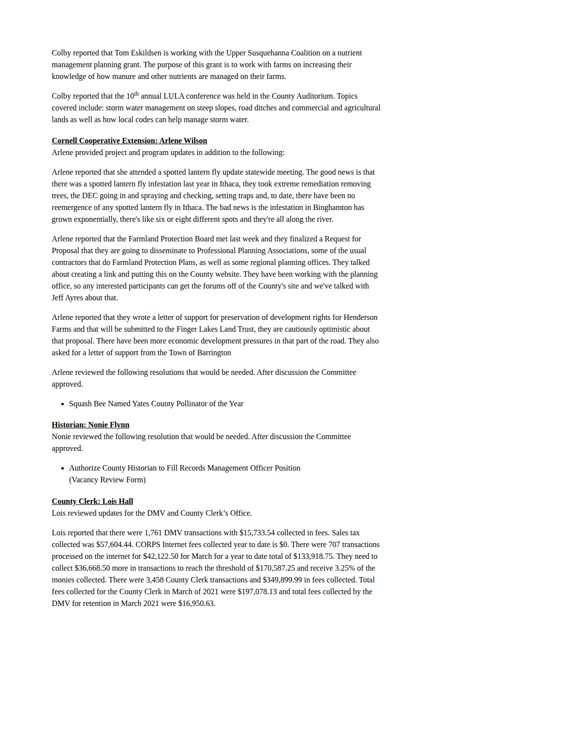Colby reported that Tom Eskildsen is working with the Upper Susquehanna Coalition on a nutrient management planning grant. The purpose of this grant is to work with farms on increasing their knowledge of how manure and other nutrients are managed on their farms.
Colby reported that the 10th annual LULA conference was held in the County Auditorium. Topics covered include: storm water management on steep slopes, road ditches and commercial and agricultural lands as well as how local codes can help manage storm water.
Cornell Cooperative Extension: Arlene Wilson
Arlene provided project and program updates in addition to the following:
Arlene reported that she attended a spotted lantern fly update statewide meeting. The good news is that there was a spotted lantern fly infestation last year in Ithaca, they took extreme remediation removing trees, the DEC going in and spraying and checking, setting traps and, to date, there have been no reemergence of any spotted lantern fly in Ithaca. The bad news is the infestation in Binghamton has grown exponentially, there's like six or eight different spots and they're all along the river.
Arlene reported that the Farmland Protection Board met last week and they finalized a Request for Proposal that they are going to disseminate to Professional Planning Associations, some of the usual contractors that do Farmland Protection Plans, as well as some regional planning offices. They talked about creating a link and putting this on the County website. They have been working with the planning office, so any interested participants can get the forums off of the County's site and we've talked with Jeff Ayres about that.
Arlene reported that they wrote a letter of support for preservation of development rights for Henderson Farms and that will be submitted to the Finger Lakes Land Trust, they are cautiously optimistic about that proposal. There have been more economic development pressures in that part of the road. They also asked for a letter of support from the Town of Barrington
Arlene reviewed the following resolutions that would be needed. After discussion the Committee approved.
Squash Bee Named Yates County Pollinator of the Year
Historian: Nonie Flynn
Nonie reviewed the following resolution that would be needed. After discussion the Committee approved.
Authorize County Historian to Fill Records Management Officer Position(Vacancy Review Form)
County Clerk: Lois Hall
Lois reviewed updates for the DMV and County Clerk’s Office.
Lois reported that there were 1,761 DMV transactions with $15,733.54 collected in fees. Sales tax collected was $57,604.44. CORPS Internet fees collected year to date is $0. There were 707 transactions processed on the internet for $42,122.50 for March for a year to date total of $133,918.75. They need to collect $36,668.50 more in transactions to reach the threshold of $170,587.25 and receive 3.25% of the monies collected. There were 3,458 County Clerk transactions and $349,899.99 in fees collected. Total fees collected for the County Clerk in March of 2021 were $197,078.13 and total fees collected by the DMV for retention in March 2021 were $16,950.63.